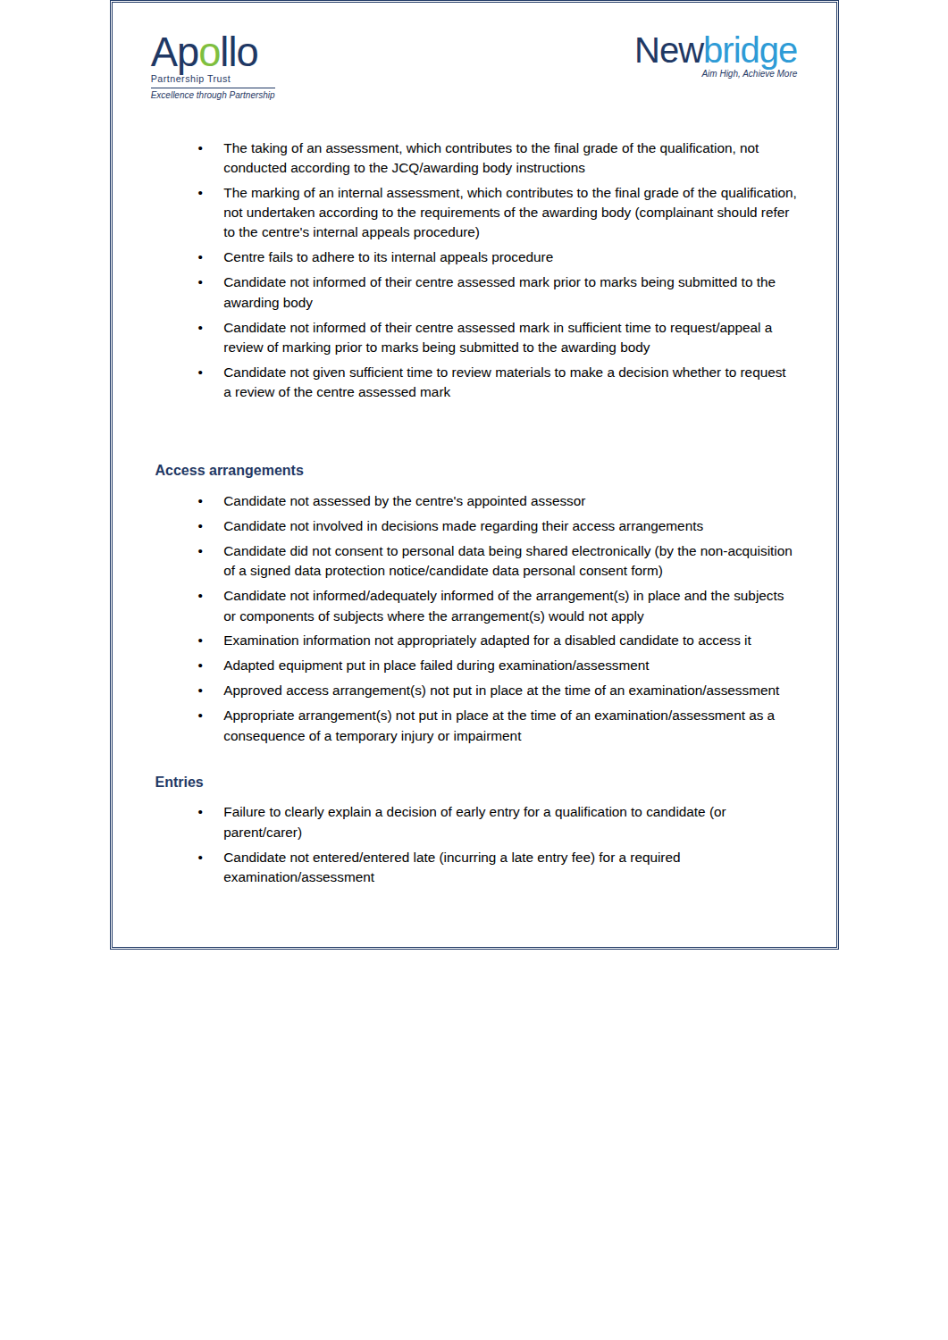Apollo
Partnership Trust
Excellence through Partnership
Newbridge
Aim High, Achieve More
The taking of an assessment, which contributes to the final grade of the qualification, not conducted according to the JCQ/awarding body instructions
The marking of an internal assessment, which contributes to the final grade of the qualification, not undertaken according to the requirements of the awarding body (complainant should refer to the centre's internal appeals procedure)
Centre fails to adhere to its internal appeals procedure
Candidate not informed of their centre assessed mark prior to marks being submitted to the awarding body
Candidate not informed of their centre assessed mark in sufficient time to request/appeal a review of marking prior to marks being submitted to the awarding body
Candidate not given sufficient time to review materials to make a decision whether to request a review of the centre assessed mark
Access arrangements
Candidate not assessed by the centre's appointed assessor
Candidate not involved in decisions made regarding their access arrangements
Candidate did not consent to personal data being shared electronically (by the non-acquisition of a signed data protection notice/candidate data personal consent form)
Candidate not informed/adequately informed of the arrangement(s) in place and the subjects or components of subjects where the arrangement(s) would not apply
Examination information not appropriately adapted for a disabled candidate to access it
Adapted equipment put in place failed during examination/assessment
Approved access arrangement(s) not put in place at the time of an examination/assessment
Appropriate arrangement(s) not put in place at the time of an examination/assessment as a consequence of a temporary injury or impairment
Entries
Failure to clearly explain a decision of early entry for a qualification to candidate (or parent/carer)
Candidate not entered/entered late (incurring a late entry fee) for a required examination/assessment